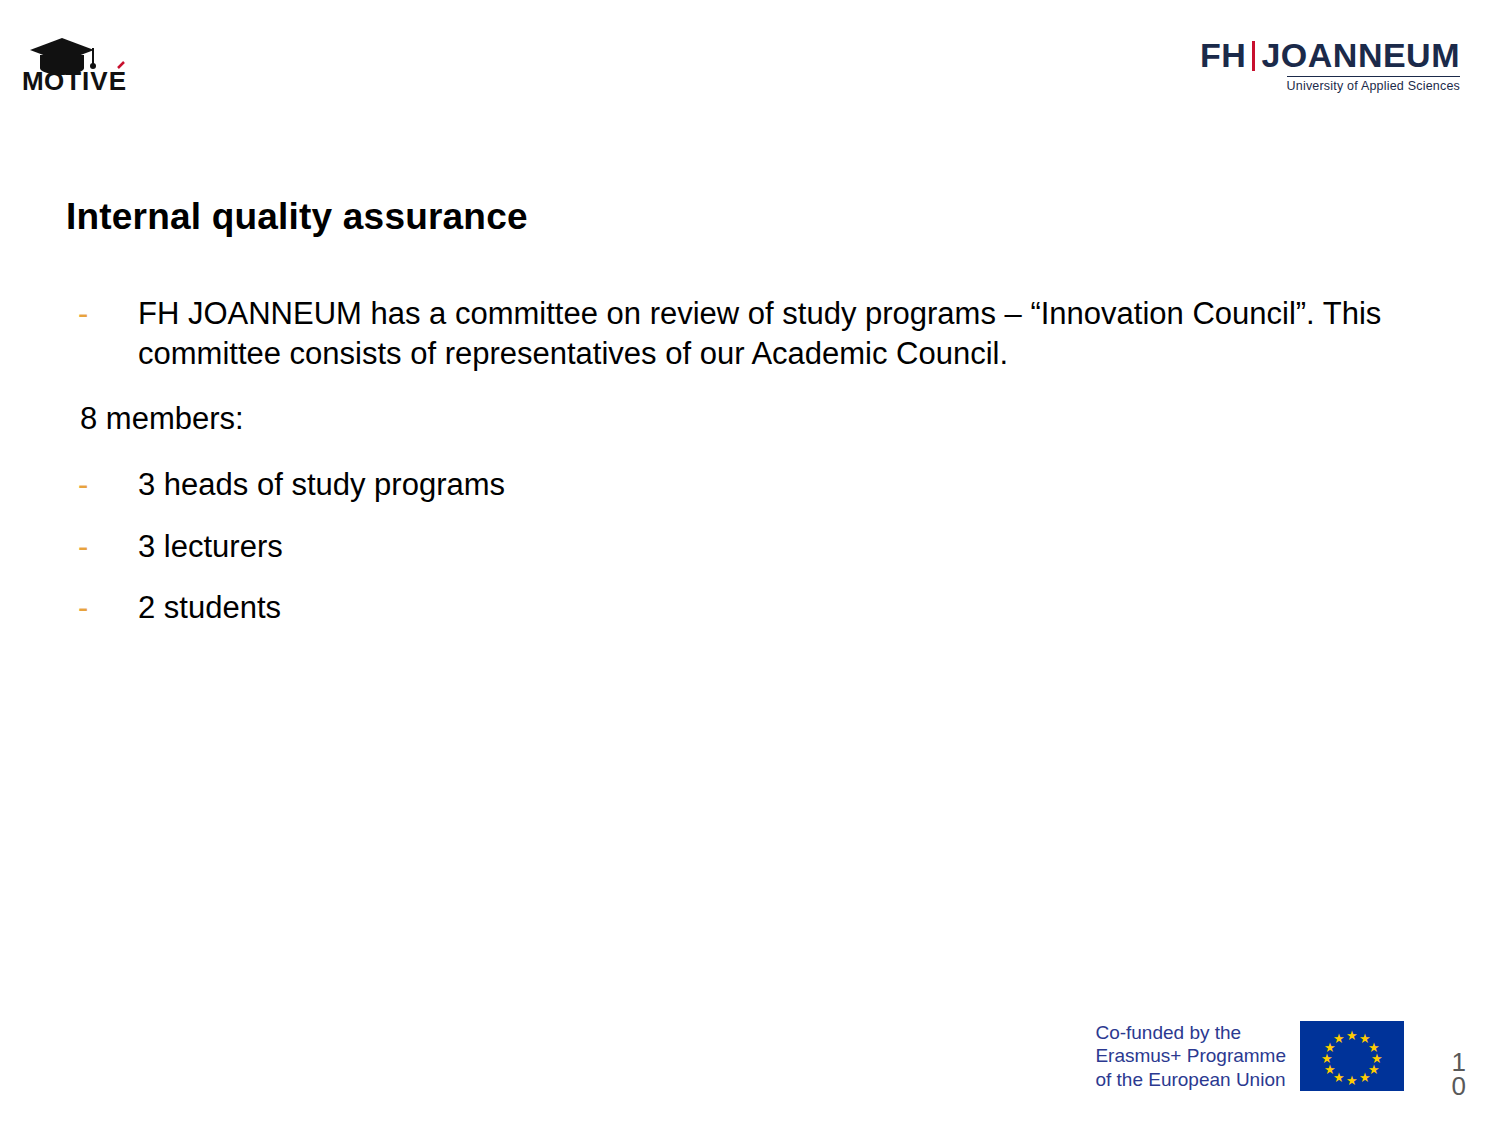OTIVE M
FH JOANNEUM
University of Applied Sciences
Internal quality assurance
FH JOANNEUM has a committee on review of study programs – “Innovation Council”. This committee consists of representatives of our Academic Council.
8 members:
3 heads of study programs
3 lecturers
2 students
Co-funded by the
Erasmus+ Programme
of the European Union
★ ★ ★ ★ ★ ★ ★ ★ ★ ★ ★ ★
1
0